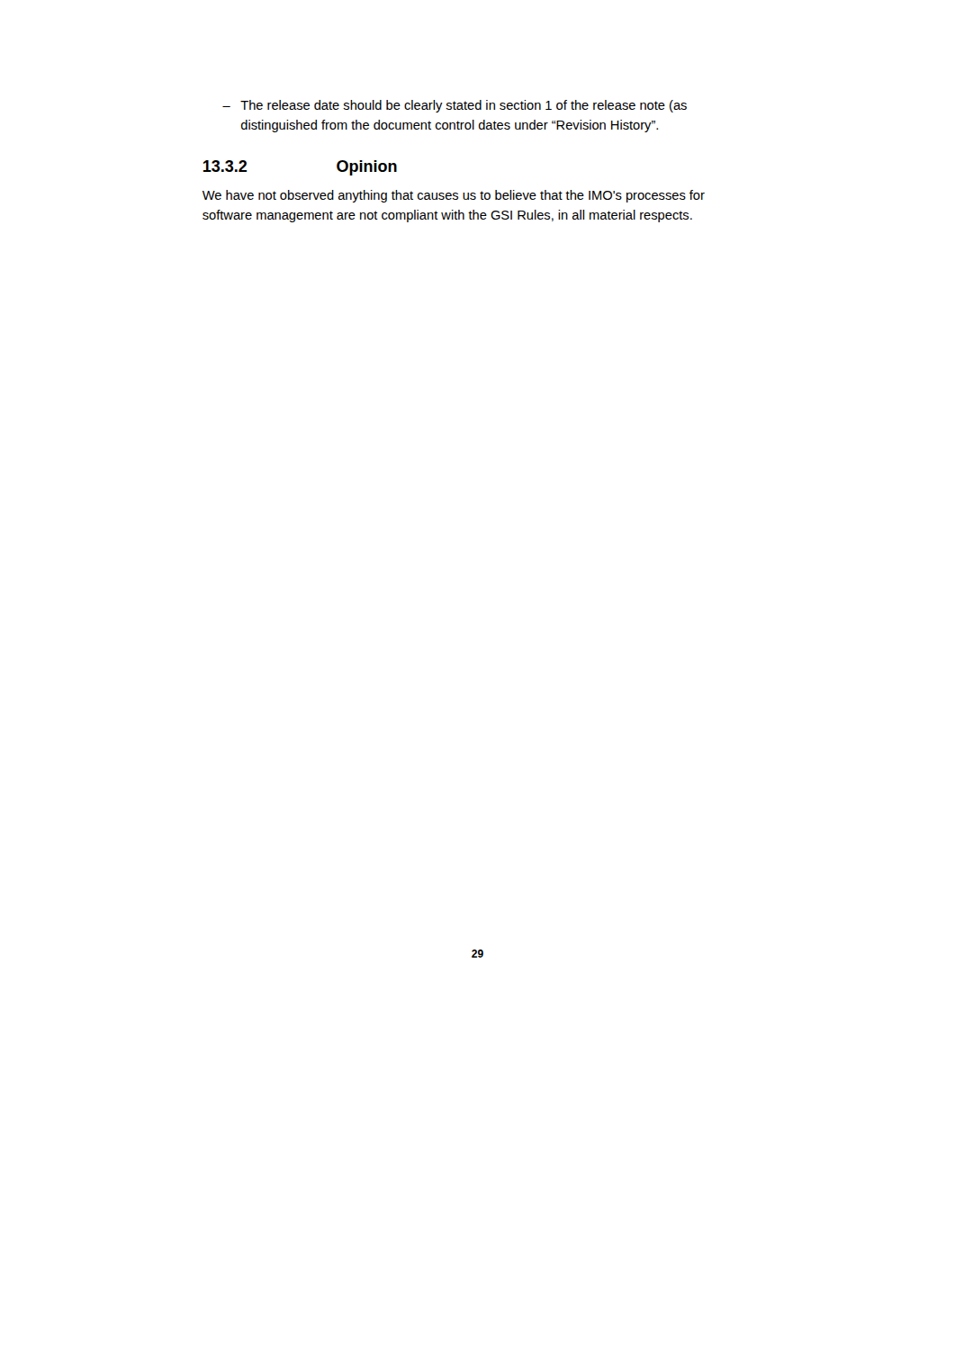The release date should be clearly stated in section 1 of the release note (as distinguished from the document control dates under “Revision History”.
13.3.2 Opinion
We have not observed anything that causes us to believe that the IMO's processes for software management are not compliant with the GSI Rules, in all material respects.
29